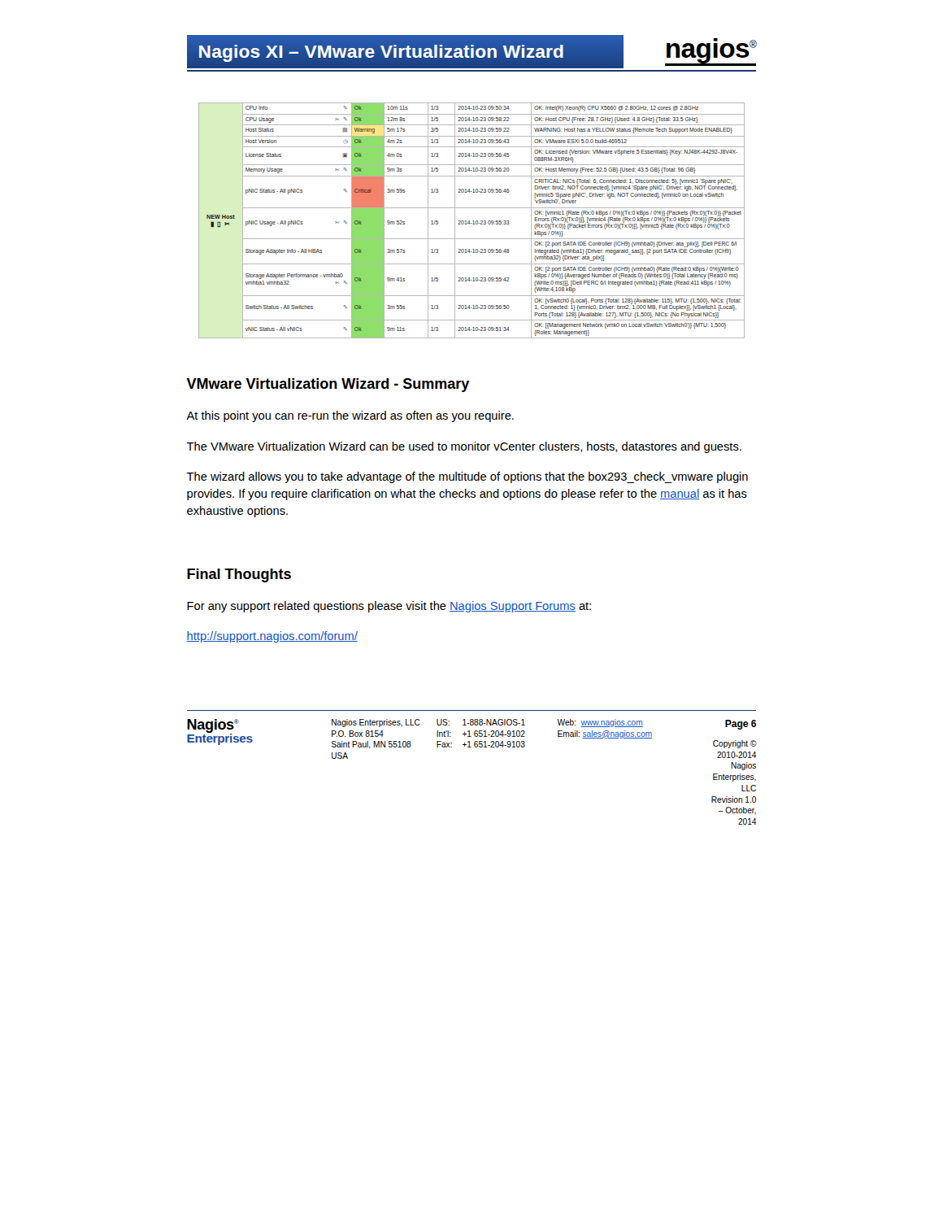Nagios XI – VMware Virtualization Wizard
nagios®
| NEW Host ▮ ▯ ✂ | CPU Info ✎ | Ok | 10m 11s | 1/3 | 2014-10-23 09:50:34 | OK: Intel(R) Xeon(R) CPU X5660 @ 2.80GHz, 12 cores @ 2.8GHz |
| CPU Usage ✂ ✎ | Ok | 12m 8s | 1/5 | 2014-10-23 09:58:22 | OK: Host CPU {Free: 28.7 GHz} {Used: 4.8 GHz} {Total: 33.5 GHz} |
| Host Status ▤ | Warning | 5m 17s | 3/5 | 2014-10-23 09:59:22 | WARNING: Host has a YELLOW status {Remote Tech Support Mode ENABLED} |
| Host Version ◷ | Ok | 4m 2s | 1/3 | 2014-10-23 09:56:43 | OK: VMware ESXi 5.0.0 build-469512 |
| License Status ▣ | Ok | 4m 0s | 1/3 | 2014-10-23 09:56:45 | OK: Licensed {Version: VMware vSphere 5 Essentials} {Key: NJ48K-44292-J8V4X-088RM-3XR6H} |
| Memory Usage ✂ ✎ | Ok | 9m 3s | 1/5 | 2014-10-23 09:56:20 | OK: Host Memory {Free: 52.5 GB} {Used: 43.5 GB} {Total: 96 GB} |
| pNIC Status - All pNICs ✎ | Critical | 3m 59s | 1/3 | 2014-10-23 09:56:46 | CRITICAL: NICs {Total: 6, Connected: 1, Disconnected: 5}, [vmnic1 'Spare pNIC', Driver: bnx2, NOT Connected], [vmnic4 'Spare pNIC', Driver: igb, NOT Connected], [vmnic5 'Spare pNIC', Driver: igb, NOT Connected], [vmnic0 on Local vSwitch 'vSwitch0', Driver |
| pNIC Usage - All pNICs ✂ ✎ | Ok | 9m 52s | 1/5 | 2014-10-23 09:55:33 | OK: [vmnic1 {Rate (Rx:0 kBps / 0%)(Tx:0 kBps / 0%)} {Packets (Rx:0)(Tx:0)} {Packet Errors (Rx:0)(Tx:0)}], [vmnic4 {Rate (Rx:0 kBps / 0%)(Tx:0 kBps / 0%)} {Packets (Rx:0)(Tx:0)} {Packet Errors (Rx:0)(Tx:0)}], [vmnic5 {Rate (Rx:0 kBps / 0%)(Tx:0 kBps / 0%)} |
| Storage Adapter Info - All HBAs | Ok | 3m 57s | 1/3 | 2014-10-23 09:56:48 | OK: [2 port SATA IDE Controller (ICH9) (vmhba0) {Driver: ata_piix}], [Dell PERC 6/i Integrated (vmhba1) {Driver: megaraid_sas}], [2 port SATA IDE Controller (ICH9) (vmhba32) {Driver: ata_piix}] |
| Storage Adapter Performance - vmhba0 vmhba1 vmhba32 ✂ ✎ | Ok | 9m 41s | 1/5 | 2014-10-23 09:55:42 | OK: [2 port SATA IDE Controller (ICH9) (vmhba0) {Rate (Read:0 kBps / 0%)(Write:0 kBps / 0%)} {Averaged Number of (Reads:0) (Writes:0)} {Total Latency (Read:0 ms)(Write:0 ms)}], [Dell PERC 6/i Integrated (vmhba1) {Rate (Read:411 kBps / 10%)(Write:4,108 kBp |
| Switch Status - All Switches ✎ | Ok | 3m 55s | 1/3 | 2014-10-23 09:56:50 | OK: [vSwitch0 {Local}, Ports {Total: 128} {Available: 115}, MTU: {1,500}, NICs: {Total: 1, Connected: 1} {vmnic0, Driver: bnx2, 1,000 MB, Full Duplex}], [vSwitch1 {Local}, Ports {Total: 128} {Available: 127}, MTU: {1,500}, NICs: {No Physical NICs}] |
| vNIC Status - All vNICs ✎ | Ok | 9m 11s | 1/3 | 2014-10-23 09:51:34 | OK: [{Management Network (vmk0 on Local vSwitch 'vSwitch0')} {MTU: 1,500} {Roles: Management}] |
VMware Virtualization Wizard - Summary
At this point you can re-run the wizard as often as you require.
The VMware Virtualization Wizard can be used to monitor vCenter clusters, hosts, datastores and guests.
The wizard allows you to take advantage of the multitude of options that the box293_check_vmware plugin provides. If you require clarification on what the checks and options do please refer to the manual as it has exhaustive options.
Final Thoughts
For any support related questions please visit the Nagios Support Forums at:
http://support.nagios.com/forum/
Nagios®
Enterprises
Nagios Enterprises, LLC
P.O. Box 8154
Saint Paul, MN 55108
USA
US: 1-888-NAGIOS-1
Int'l: +1 651-204-9102
Fax: +1 651-204-9103
Web: www.nagios.com
Email: sales@nagios.com
Page 6
Copyright © 2010-2014 Nagios Enterprises, LLC
Revision 1.0 – October, 2014